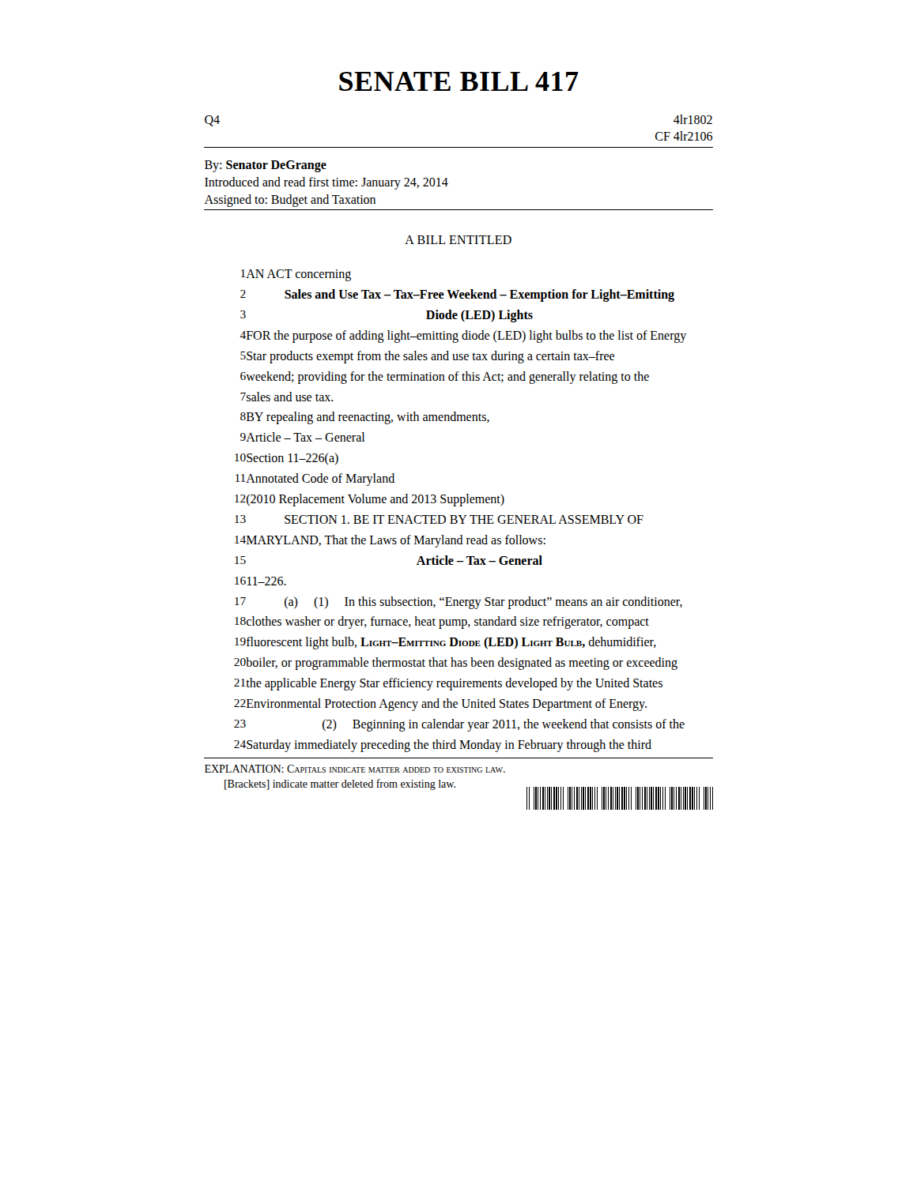SENATE BILL 417
Q4
4lr1802
CF 4lr2106
By: Senator DeGrange
Introduced and read first time: January 24, 2014
Assigned to: Budget and Taxation
A BILL ENTITLED
| 1 | AN ACT concerning |
| 2 | Sales and Use Tax – Tax–Free Weekend – Exemption for Light–Emitting |
| 3 | Diode (LED) Lights |
| 4 | FOR the purpose of adding light–emitting diode (LED) light bulbs to the list of Energy |
| 5 | Star products exempt from the sales and use tax during a certain tax–free |
| 6 | weekend; providing for the termination of this Act; and generally relating to the |
| 7 | sales and use tax. |
| 8 | BY repealing and reenacting, with amendments, |
| 9 | Article – Tax – General |
| 10 | Section 11–226(a) |
| 11 | Annotated Code of Maryland |
| 12 | (2010 Replacement Volume and 2013 Supplement) |
| 13 | SECTION 1. BE IT ENACTED BY THE GENERAL ASSEMBLY OF |
| 14 | MARYLAND, That the Laws of Maryland read as follows: |
| 15 | Article – Tax – General |
| 16 | 11–226. |
| 17 | (a) (1) In this subsection, “Energy Star product” means an air conditioner, |
| 18 | clothes washer or dryer, furnace, heat pump, standard size refrigerator, compact |
| 19 | fluorescent light bulb, Light–Emitting Diode (LED) Light Bulb, dehumidifier, |
| 20 | boiler, or programmable thermostat that has been designated as meeting or exceeding |
| 21 | the applicable Energy Star efficiency requirements developed by the United States |
| 22 | Environmental Protection Agency and the United States Department of Energy. |
| 23 | (2) Beginning in calendar year 2011, the weekend that consists of the |
| 24 | Saturday immediately preceding the third Monday in February through the third |
EXPLANATION: Capitals indicate matter added to existing law.
[Brackets] indicate matter deleted from existing law.